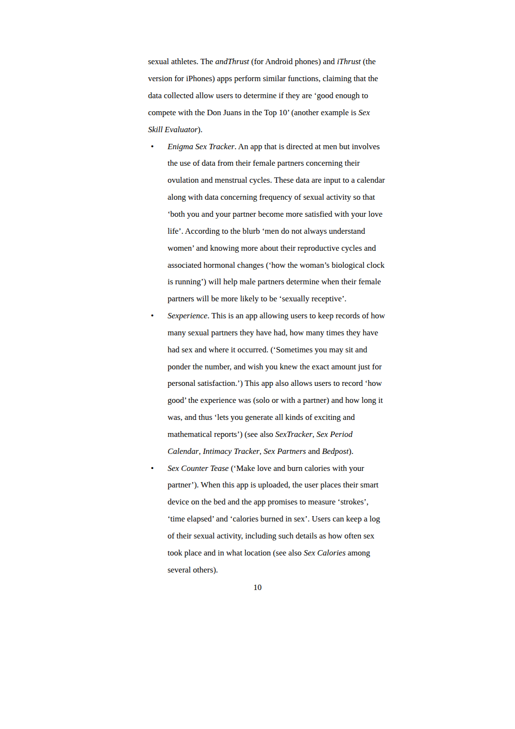sexual athletes. The andThrust (for Android phones) and iThrust (the version for iPhones) apps perform similar functions, claiming that the data collected allow users to determine if they are ‘good enough to compete with the Don Juans in the Top 10’ (another example is Sex Skill Evaluator).
Enigma Sex Tracker. An app that is directed at men but involves the use of data from their female partners concerning their ovulation and menstrual cycles. These data are input to a calendar along with data concerning frequency of sexual activity so that ‘both you and your partner become more satisfied with your love life’. According to the blurb ‘men do not always understand women’ and knowing more about their reproductive cycles and associated hormonal changes (‘how the woman’s biological clock is running’) will help male partners determine when their female partners will be more likely to be ‘sexually receptive’.
Sexperience. This is an app allowing users to keep records of how many sexual partners they have had, how many times they have had sex and where it occurred. (‘Sometimes you may sit and ponder the number, and wish you knew the exact amount just for personal satisfaction.’) This app also allows users to record ‘how good’ the experience was (solo or with a partner) and how long it was, and thus ‘lets you generate all kinds of exciting and mathematical reports’) (see also SexTracker, Sex Period Calendar, Intimacy Tracker, Sex Partners and Bedpost).
Sex Counter Tease (‘Make love and burn calories with your partner’). When this app is uploaded, the user places their smart device on the bed and the app promises to measure ‘strokes’, ‘time elapsed’ and ‘calories burned in sex’. Users can keep a log of their sexual activity, including such details as how often sex took place and in what location (see also Sex Calories among several others).
10